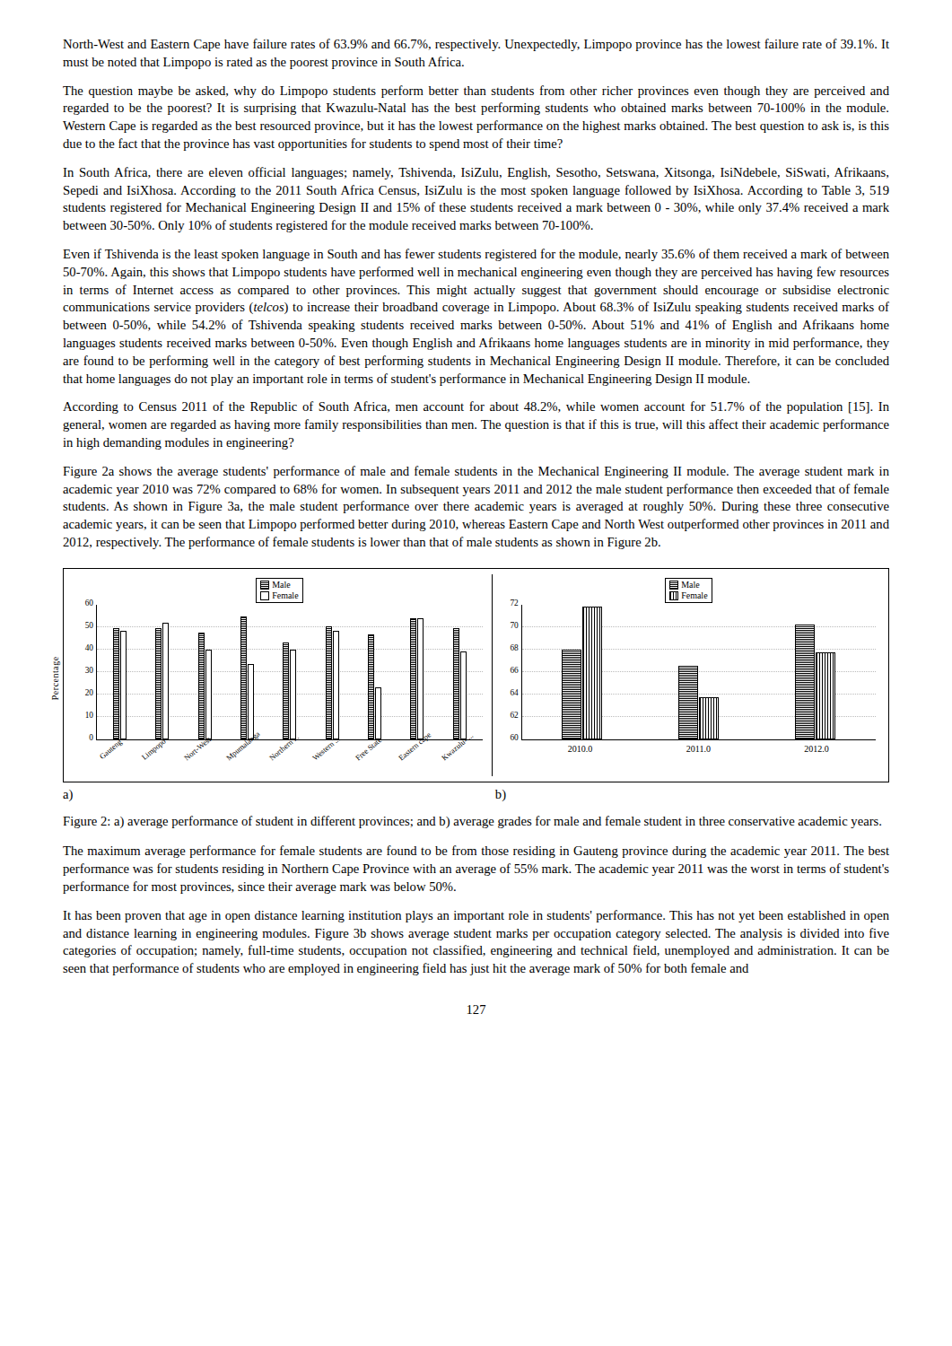North-West and Eastern Cape have failure rates of 63.9% and 66.7%, respectively. Unexpectedly, Limpopo province has the lowest failure rate of 39.1%. It must be noted that Limpopo is rated as the poorest province in South Africa.
The question maybe be asked, why do Limpopo students perform better than students from other richer provinces even though they are perceived and regarded to be the poorest? It is surprising that Kwazulu-Natal has the best performing students who obtained marks between 70-100% in the module. Western Cape is regarded as the best resourced province, but it has the lowest performance on the highest marks obtained. The best question to ask is, is this due to the fact that the province has vast opportunities for students to spend most of their time?
In South Africa, there are eleven official languages; namely, Tshivenda, IsiZulu, English, Sesotho, Setswana, Xitsonga, IsiNdebele, SiSwati, Afrikaans, Sepedi and IsiXhosa. According to the 2011 South Africa Census, IsiZulu is the most spoken language followed by IsiXhosa. According to Table 3, 519 students registered for Mechanical Engineering Design II and 15% of these students received a mark between 0 - 30%, while only 37.4% received a mark between 30-50%. Only 10% of students registered for the module received marks between 70-100%.
Even if Tshivenda is the least spoken language in South and has fewer students registered for the module, nearly 35.6% of them received a mark of between 50-70%. Again, this shows that Limpopo students have performed well in mechanical engineering even though they are perceived has having few resources in terms of Internet access as compared to other provinces. This might actually suggest that government should encourage or subsidise electronic communications service providers (telcos) to increase their broadband coverage in Limpopo. About 68.3% of IsiZulu speaking students received marks of between 0-50%, while 54.2% of Tshivenda speaking students received marks between 0-50%. About 51% and 41% of English and Afrikaans home languages students received marks between 0-50%. Even though English and Afrikaans home languages students are in minority in mid performance, they are found to be performing well in the category of best performing students in Mechanical Engineering Design II module. Therefore, it can be concluded that home languages do not play an important role in terms of student's performance in Mechanical Engineering Design II module.
According to Census 2011 of the Republic of South Africa, men account for about 48.2%, while women account for 51.7% of the population [15]. In general, women are regarded as having more family responsibilities than men. The question is that if this is true, will this affect their academic performance in high demanding modules in engineering?
Figure 2a shows the average students' performance of male and female students in the Mechanical Engineering II module. The average student mark in academic year 2010 was 72% compared to 68% for women. In subsequent years 2011 and 2012 the male student performance then exceeded that of female students. As shown in Figure 3a, the male student performance over there academic years is averaged at roughly 50%. During these three consecutive academic years, it can be seen that Limpopo performed better during 2010, whereas Eastern Cape and North West outperformed other provinces in 2011 and 2012, respectively. The performance of female students is lower than that of male students as shown in Figure 2b.
Male
Female
Percentage 0 10 20 30 40 50 60
Gauteng Limpopo Nort-West Mpumalanga Northern ... Western ... Free State Eastern cape Kwazulu- ...
Male
Female
60 62 64 66 68 70 72
2010.0 2011.0 2012.0
a)
b)
Figure 2: a) average performance of student in different provinces; and b) average grades for male and female student in three conservative academic years.
The maximum average performance for female students are found to be from those residing in Gauteng province during the academic year 2011. The best performance was for students residing in Northern Cape Province with an average of 55% mark. The academic year 2011 was the worst in terms of student's performance for most provinces, since their average mark was below 50%.
It has been proven that age in open distance learning institution plays an important role in students' performance. This has not yet been established in open and distance learning in engineering modules. Figure 3b shows average student marks per occupation category selected. The analysis is divided into five categories of occupation; namely, full-time students, occupation not classified, engineering and technical field, unemployed and administration. It can be seen that performance of students who are employed in engineering field has just hit the average mark of 50% for both female and
127